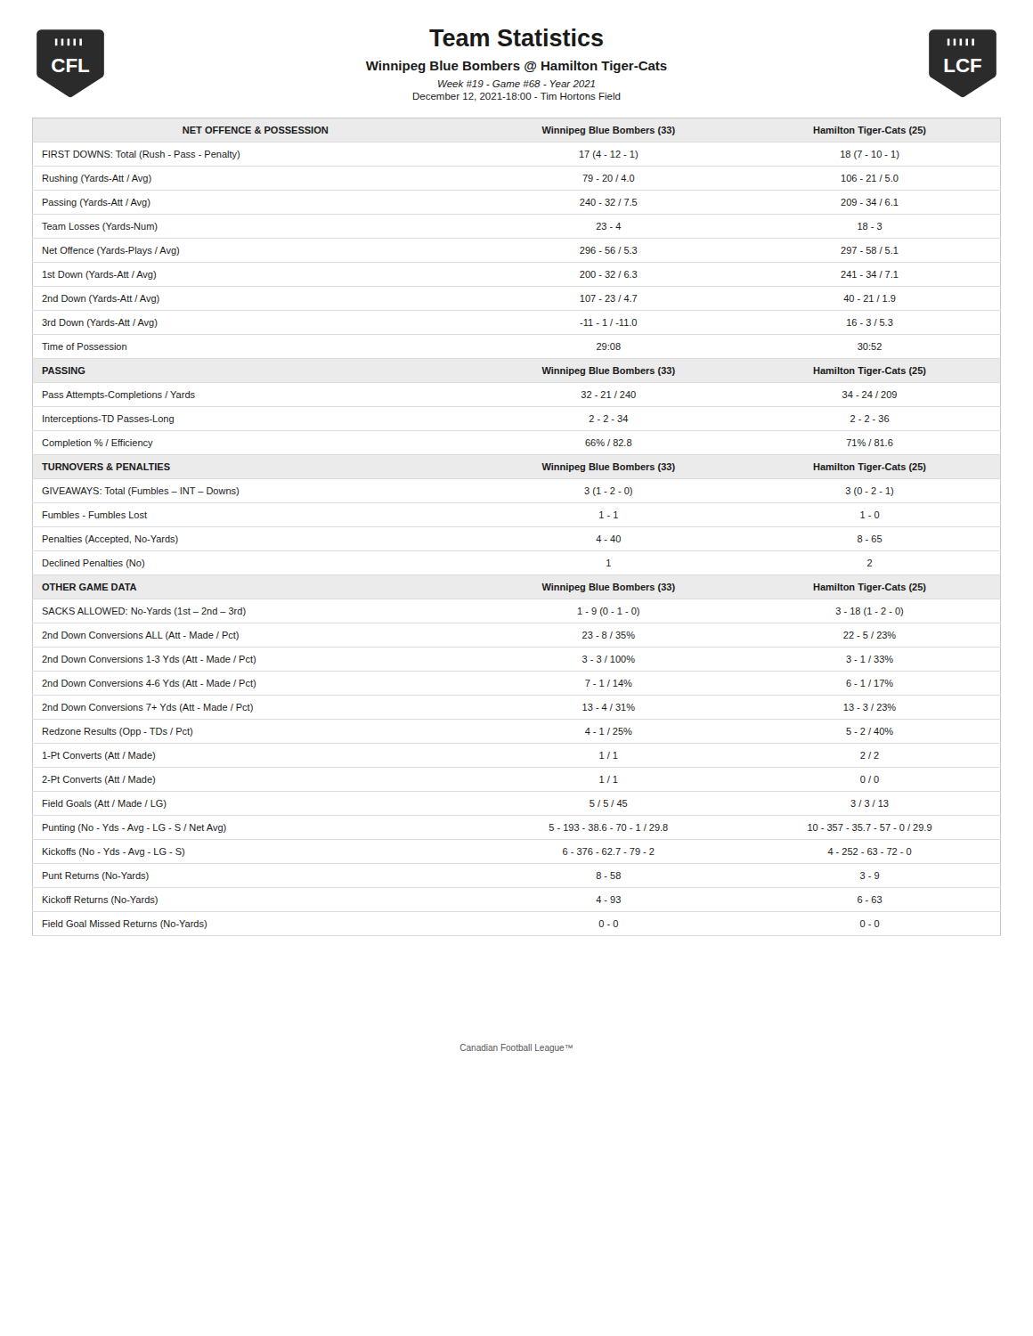CFL
LCF
Team Statistics
Winnipeg Blue Bombers @ Hamilton Tiger-Cats
Week #19 - Game #68 - Year 2021
December 12, 2021-18:00 - Tim Hortons Field
| NET OFFENCE & POSSESSION | Winnipeg Blue Bombers (33) | Hamilton Tiger-Cats (25) |
| --- | --- | --- |
| FIRST DOWNS: Total (Rush - Pass - Penalty) | 17 (4 - 12 - 1) | 18 (7 - 10 - 1) |
| Rushing (Yards-Att / Avg) | 79 - 20 / 4.0 | 106 - 21 / 5.0 |
| Passing (Yards-Att / Avg) | 240 - 32 / 7.5 | 209 - 34 / 6.1 |
| Team Losses (Yards-Num) | 23 - 4 | 18 - 3 |
| Net Offence (Yards-Plays / Avg) | 296 - 56 / 5.3 | 297 - 58 / 5.1 |
| 1st Down (Yards-Att / Avg) | 200 - 32 / 6.3 | 241 - 34 / 7.1 |
| 2nd Down (Yards-Att / Avg) | 107 - 23 / 4.7 | 40 - 21 / 1.9 |
| 3rd Down (Yards-Att / Avg) | -11 - 1 / -11.0 | 16 - 3 / 5.3 |
| Time of Possession | 29:08 | 30:52 |
| PASSING | Winnipeg Blue Bombers (33) | Hamilton Tiger-Cats (25) |
| Pass Attempts-Completions / Yards | 32 - 21 / 240 | 34 - 24 / 209 |
| Interceptions-TD Passes-Long | 2 - 2 - 34 | 2 - 2 - 36 |
| Completion % / Efficiency | 66% / 82.8 | 71% / 81.6 |
| TURNOVERS & PENALTIES | Winnipeg Blue Bombers (33) | Hamilton Tiger-Cats (25) |
| GIVEAWAYS: Total (Fumbles – INT – Downs) | 3 (1 - 2 - 0) | 3 (0 - 2 - 1) |
| Fumbles - Fumbles Lost | 1 - 1 | 1 - 0 |
| Penalties (Accepted, No-Yards) | 4 - 40 | 8 - 65 |
| Declined Penalties (No) | 1 | 2 |
| OTHER GAME DATA | Winnipeg Blue Bombers (33) | Hamilton Tiger-Cats (25) |
| SACKS ALLOWED: No-Yards (1st – 2nd – 3rd) | 1 - 9 (0 - 1 - 0) | 3 - 18 (1 - 2 - 0) |
| 2nd Down Conversions ALL (Att - Made / Pct) | 23 - 8 / 35% | 22 - 5 / 23% |
| 2nd Down Conversions 1-3 Yds (Att - Made / Pct) | 3 - 3 / 100% | 3 - 1 / 33% |
| 2nd Down Conversions 4-6 Yds (Att - Made / Pct) | 7 - 1 / 14% | 6 - 1 / 17% |
| 2nd Down Conversions 7+ Yds (Att - Made / Pct) | 13 - 4 / 31% | 13 - 3 / 23% |
| Redzone Results (Opp - TDs / Pct) | 4 - 1 / 25% | 5 - 2 / 40% |
| 1-Pt Converts (Att / Made) | 1 / 1 | 2 / 2 |
| 2-Pt Converts (Att / Made) | 1 / 1 | 0 / 0 |
| Field Goals (Att / Made / LG) | 5 / 5 / 45 | 3 / 3 / 13 |
| Punting (No - Yds - Avg - LG - S / Net Avg) | 5 - 193 - 38.6 - 70 - 1 / 29.8 | 10 - 357 - 35.7 - 57 - 0 / 29.9 |
| Kickoffs (No - Yds - Avg - LG - S) | 6 - 376 - 62.7 - 79 - 2 | 4 - 252 - 63 - 72 - 0 |
| Punt Returns (No-Yards) | 8 - 58 | 3 - 9 |
| Kickoff Returns (No-Yards) | 4 - 93 | 6 - 63 |
| Field Goal Missed Returns (No-Yards) | 0 - 0 | 0 - 0 |
Canadian Football League™